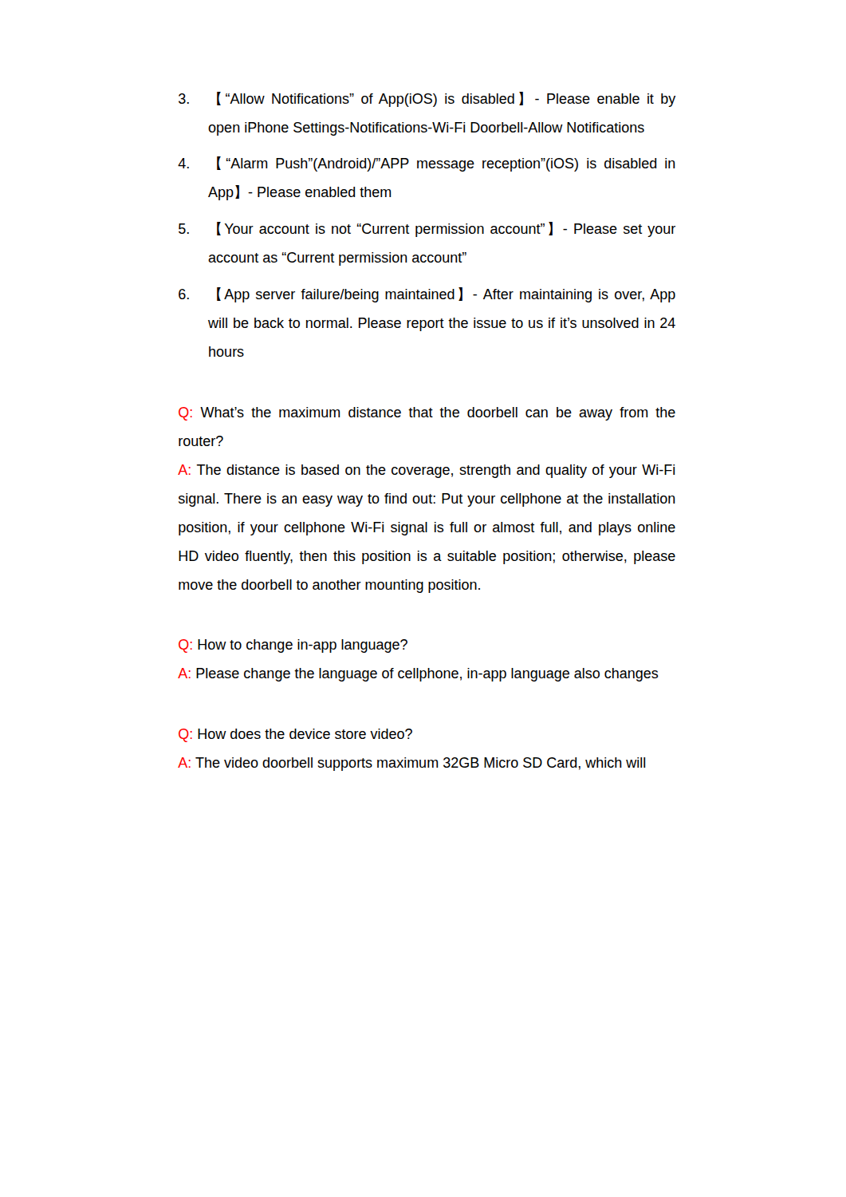3.【“Allow Notifications” of App(iOS) is disabled】- Please enable it by open iPhone Settings-Notifications-Wi-Fi Doorbell-Allow Notifications
4.【“Alarm Push”(Android)/”APP message reception”(iOS) is disabled in App】- Please enabled them
5.【Your account is not “Current permission account”】- Please set your account as “Current permission account”
6.【App server failure/being maintained】- After maintaining is over, App will be back to normal. Please report the issue to us if it’s unsolved in 24 hours
Q: What’s the maximum distance that the doorbell can be away from the router?
A: The distance is based on the coverage, strength and quality of your Wi-Fi signal. There is an easy way to find out: Put your cellphone at the installation position, if your cellphone Wi-Fi signal is full or almost full, and plays online HD video fluently, then this position is a suitable position; otherwise, please move the doorbell to another mounting position.
Q: How to change in-app language?
A: Please change the language of cellphone, in-app language also changes
Q: How does the device store video?
A: The video doorbell supports maximum 32GB Micro SD Card, which will